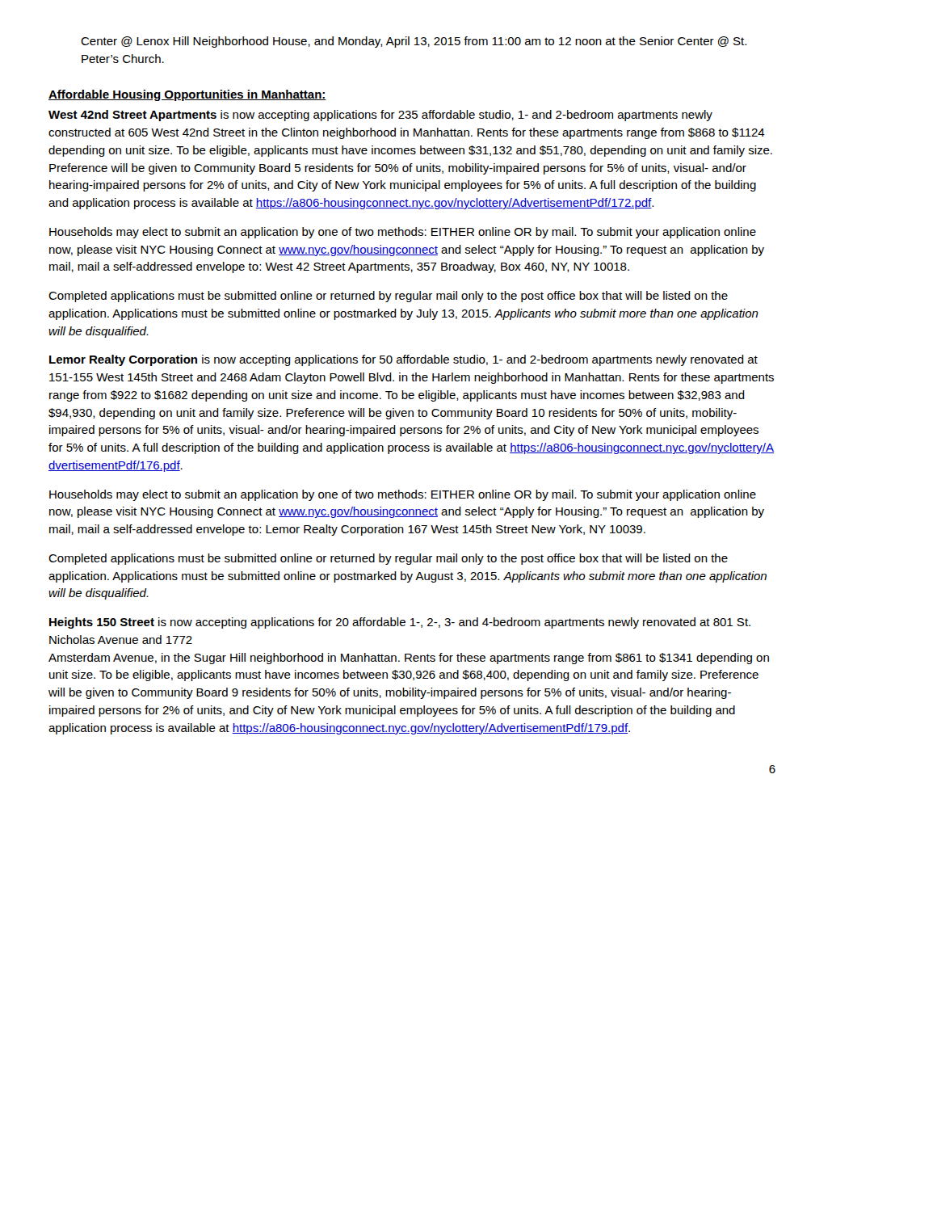Center @ Lenox Hill Neighborhood House, and Monday, April 13, 2015 from 11:00 am to 12 noon at the Senior Center @ St. Peter’s Church.
Affordable Housing Opportunities in Manhattan:
West 42nd Street Apartments is now accepting applications for 235 affordable studio, 1- and 2-bedroom apartments newly constructed at 605 West 42nd Street in the Clinton neighborhood in Manhattan. Rents for these apartments range from $868 to $1124 depending on unit size. To be eligible, applicants must have incomes between $31,132 and $51,780, depending on unit and family size. Preference will be given to Community Board 5 residents for 50% of units, mobility-impaired persons for 5% of units, visual- and/or hearing-impaired persons for 2% of units, and City of New York municipal employees for 5% of units. A full description of the building and application process is available at https://a806-housingconnect.nyc.gov/nyclottery/AdvertisementPdf/172.pdf.
Households may elect to submit an application by one of two methods: EITHER online OR by mail. To submit your application online now, please visit NYC Housing Connect at www.nyc.gov/housingconnect and select “Apply for Housing.” To request an application by mail, mail a self-addressed envelope to: West 42 Street Apartments, 357 Broadway, Box 460, NY, NY 10018.
Completed applications must be submitted online or returned by regular mail only to the post office box that will be listed on the application. Applications must be submitted online or postmarked by July 13, 2015. Applicants who submit more than one application will be disqualified.
Lemor Realty Corporation is now accepting applications for 50 affordable studio, 1- and 2-bedroom apartments newly renovated at 151-155 West 145th Street and 2468 Adam Clayton Powell Blvd. in the Harlem neighborhood in Manhattan. Rents for these apartments range from $922 to $1682 depending on unit size and income. To be eligible, applicants must have incomes between $32,983 and $94,930, depending on unit and family size. Preference will be given to Community Board 10 residents for 50% of units, mobility-impaired persons for 5% of units, visual- and/or hearing-impaired persons for 2% of units, and City of New York municipal employees for 5% of units. A full description of the building and application process is available at https://a806-housingconnect.nyc.gov/nyclottery/AdvertisementPdf/176.pdf.
Households may elect to submit an application by one of two methods: EITHER online OR by mail. To submit your application online now, please visit NYC Housing Connect at www.nyc.gov/housingconnect and select “Apply for Housing.” To request an application by mail, mail a self-addressed envelope to: Lemor Realty Corporation 167 West 145th Street New York, NY 10039.
Completed applications must be submitted online or returned by regular mail only to the post office box that will be listed on the application. Applications must be submitted online or postmarked by August 3, 2015. Applicants who submit more than one application will be disqualified.
Heights 150 Street is now accepting applications for 20 affordable 1-, 2-, 3- and 4-bedroom apartments newly renovated at 801 St. Nicholas Avenue and 1772
Amsterdam Avenue, in the Sugar Hill neighborhood in Manhattan. Rents for these apartments range from $861 to $1341 depending on unit size. To be eligible, applicants must have incomes between $30,926 and $68,400, depending on unit and family size. Preference will be given to Community Board 9 residents for 50% of units, mobility-impaired persons for 5% of units, visual- and/or hearing-impaired persons for 2% of units, and City of New York municipal employees for 5% of units. A full description of the building and application process is available at https://a806-housingconnect.nyc.gov/nyclottery/AdvertisementPdf/179.pdf.
6